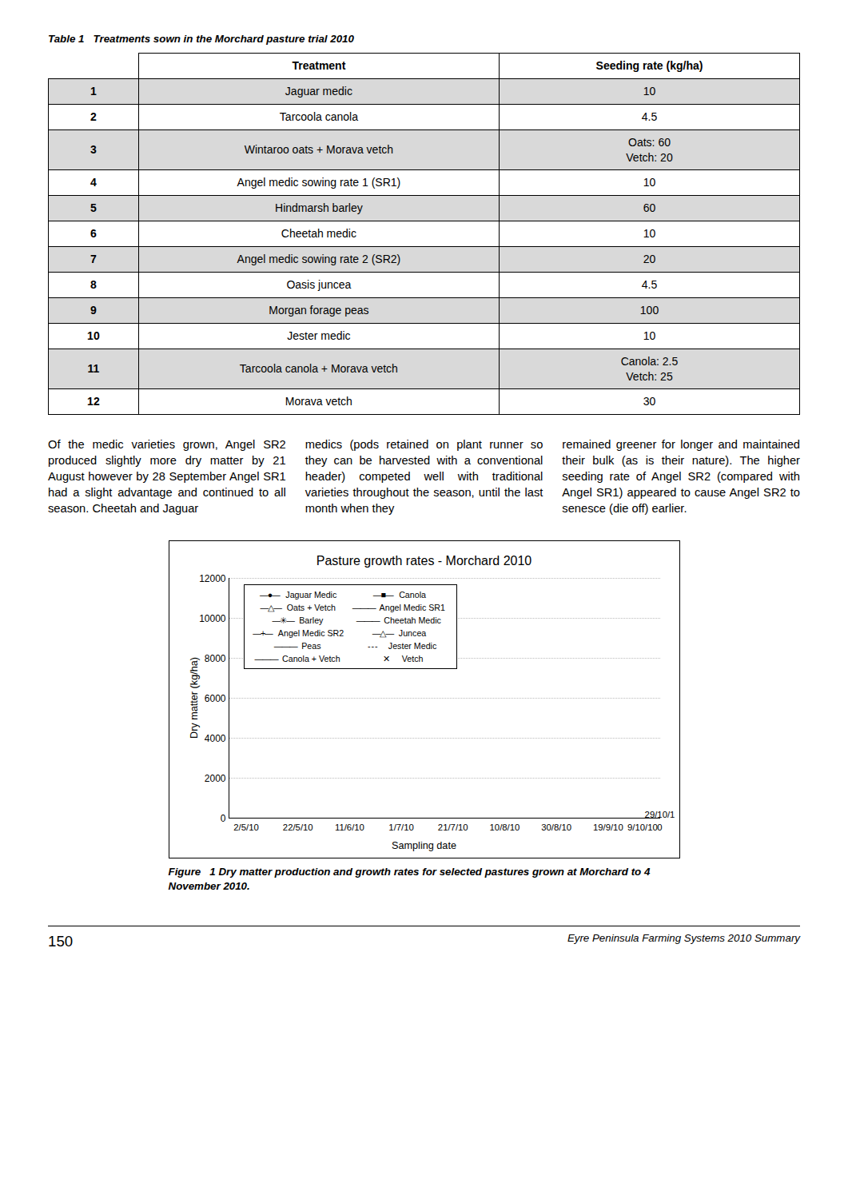Table 1 Treatments sown in the Morchard pasture trial 2010
| | Treatment | Seeding rate (kg/ha) |
| --- | --- | --- |
| 1 | Jaguar medic | 10 |
| 2 | Tarcoola canola | 4.5 |
| 3 | Wintaroo oats + Morava vetch | Oats: 60 Vetch: 20 |
| 4 | Angel medic sowing rate 1 (SR1) | 10 |
| 5 | Hindmarsh barley | 60 |
| 6 | Cheetah medic | 10 |
| 7 | Angel medic sowing rate 2 (SR2) | 20 |
| 8 | Oasis juncea | 4.5 |
| 9 | Morgan forage peas | 100 |
| 10 | Jester medic | 10 |
| 11 | Tarcoola canola + Morava vetch | Canola: 2.5 Vetch: 25 |
| 12 | Morava vetch | 30 |
Of the medic varieties grown, Angel SR2 produced slightly more dry matter by 21 August however by 28 September Angel SR1 had a slight advantage and continued to all season. Cheetah and Jaguar
medics (pods retained on plant runner so they can be harvested with a conventional header) competed well with traditional varieties throughout the season, until the last month when they
remained greener for longer and maintained their bulk (as is their nature). The higher seeding rate of Angel SR2 (compared with Angel SR1) appeared to cause Angel SR2 to senesce (die off) earlier.
Pasture growth rates - Morchard 2010
Dry matter (kg/ha)
12000
10000
8000
6000
4000
2000
0
| —●— Jaguar Medic | —■— Canola |
| —△— Oats + Vetch | ——— Angel Medic SR1 |
| —✳— Barley | ——— Cheetah Medic |
| —+— Angel Medic SR2 | —△— Juncea |
| ——— Peas | - - - Jester Medic |
| ——— Canola + Vetch | ✕ Vetch |
2/5/10
22/5/10
11/6/10
1/7/10
21/7/10
10/8/10
30/8/10
19/9/10
9/10/10
29/10/1
0
Sampling date
Figure 1 Dry matter production and growth rates for selected pastures grown at Morchard to 4 November 2010.
150
Eyre Peninsula Farming Systems 2010 Summary